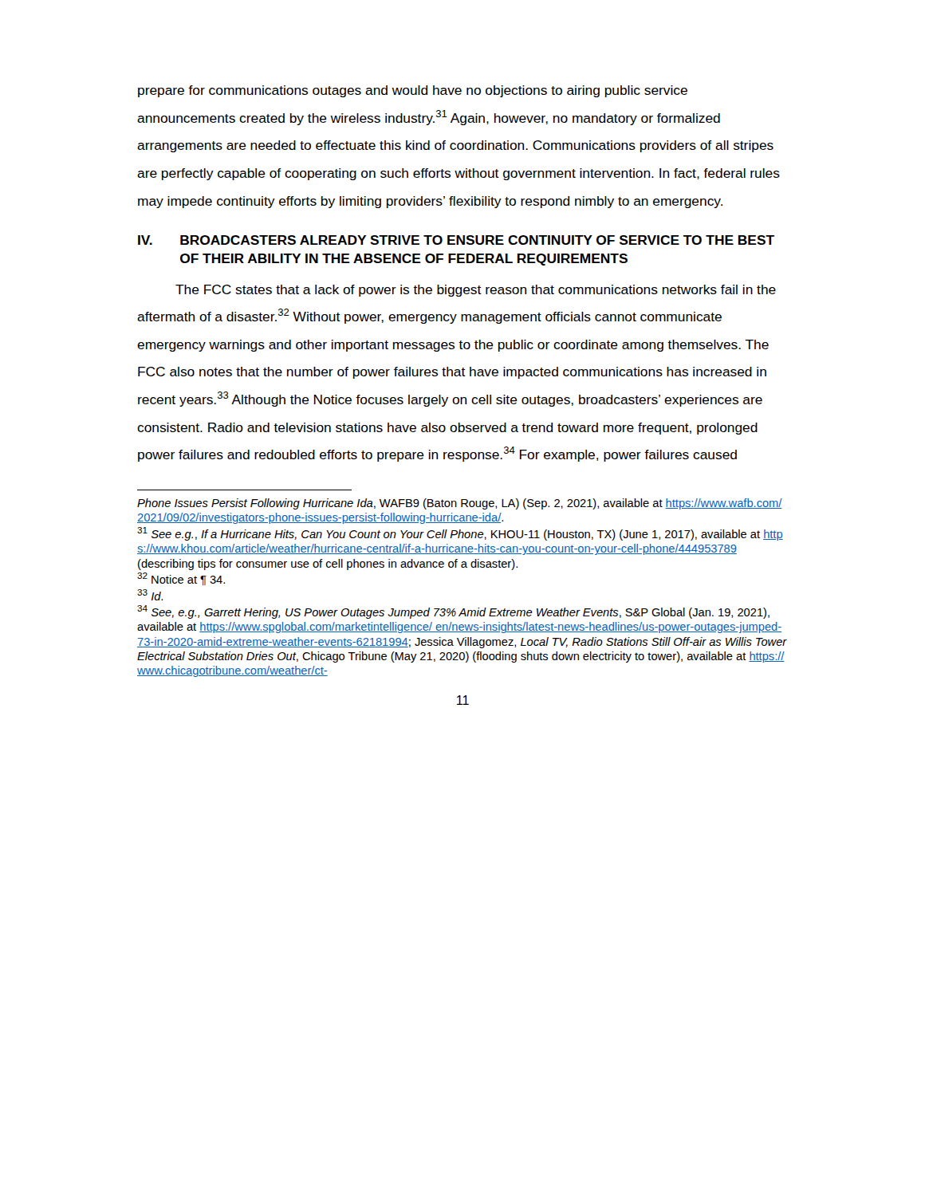prepare for communications outages and would have no objections to airing public service announcements created by the wireless industry.31 Again, however, no mandatory or formalized arrangements are needed to effectuate this kind of coordination. Communications providers of all stripes are perfectly capable of cooperating on such efforts without government intervention. In fact, federal rules may impede continuity efforts by limiting providers’ flexibility to respond nimbly to an emergency.
IV. BROADCASTERS ALREADY STRIVE TO ENSURE CONTINUITY OF SERVICE TO THE BEST OF THEIR ABILITY IN THE ABSENCE OF FEDERAL REQUIREMENTS
The FCC states that a lack of power is the biggest reason that communications networks fail in the aftermath of a disaster.32 Without power, emergency management officials cannot communicate emergency warnings and other important messages to the public or coordinate among themselves. The FCC also notes that the number of power failures that have impacted communications has increased in recent years.33 Although the Notice focuses largely on cell site outages, broadcasters’ experiences are consistent. Radio and television stations have also observed a trend toward more frequent, prolonged power failures and redoubled efforts to prepare in response.34 For example, power failures caused
Phone Issues Persist Following Hurricane Ida, WAFB9 (Baton Rouge, LA) (Sep. 2, 2021), available at https://www.wafb.com/2021/09/02/investigators-phone-issues-persist-following-hurricane-ida/.
31 See e.g., If a Hurricane Hits, Can You Count on Your Cell Phone, KHOU-11 (Houston, TX) (June 1, 2017), available at https://www.khou.com/article/weather/hurricane-central/if-a-hurricane-hits-can-you-count-on-your-cell-phone/444953789 (describing tips for consumer use of cell phones in advance of a disaster).
32 Notice at ¶ 34.
33 Id.
34 See, e.g., Garrett Hering, US Power Outages Jumped 73% Amid Extreme Weather Events, S&P Global (Jan. 19, 2021), available at https://www.spglobal.com/marketintelligence/ en/news-insights/latest-news-headlines/us-power-outages-jumped-73-in-2020-amid-extreme-weather-events-62181994; Jessica Villagomez, Local TV, Radio Stations Still Off-air as Willis Tower Electrical Substation Dries Out, Chicago Tribune (May 21, 2020) (flooding shuts down electricity to tower), available at https://www.chicagotribune.com/weather/ct-
11